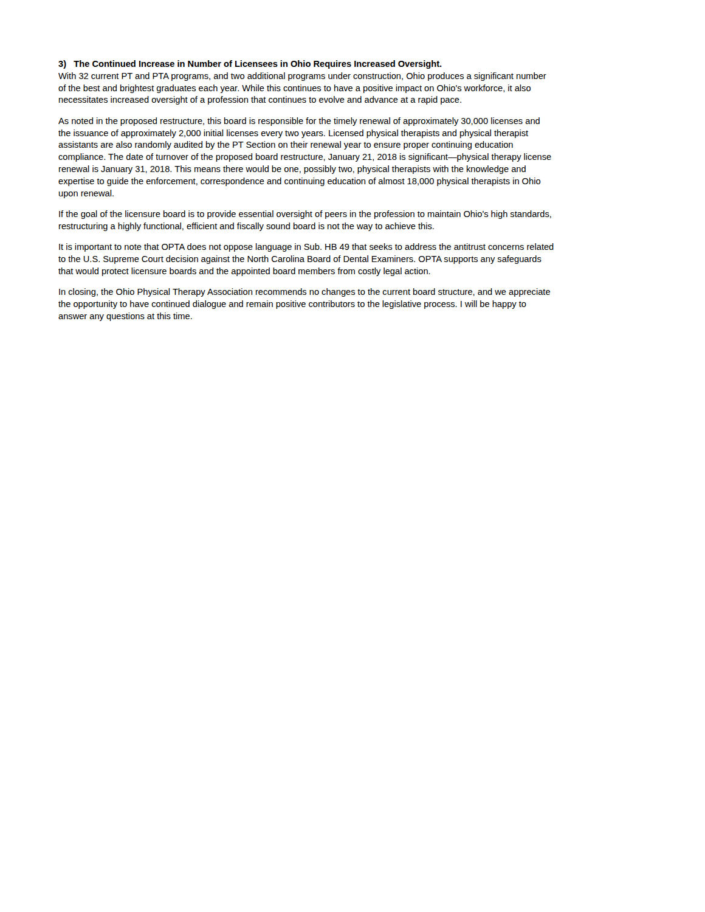3) The Continued Increase in Number of Licensees in Ohio Requires Increased Oversight.
With 32 current PT and PTA programs, and two additional programs under construction, Ohio produces a significant number of the best and brightest graduates each year. While this continues to have a positive impact on Ohio's workforce, it also necessitates increased oversight of a profession that continues to evolve and advance at a rapid pace.
As noted in the proposed restructure, this board is responsible for the timely renewal of approximately 30,000 licenses and the issuance of approximately 2,000 initial licenses every two years. Licensed physical therapists and physical therapist assistants are also randomly audited by the PT Section on their renewal year to ensure proper continuing education compliance. The date of turnover of the proposed board restructure, January 21, 2018 is significant—physical therapy license renewal is January 31, 2018. This means there would be one, possibly two, physical therapists with the knowledge and expertise to guide the enforcement, correspondence and continuing education of almost 18,000 physical therapists in Ohio upon renewal.
If the goal of the licensure board is to provide essential oversight of peers in the profession to maintain Ohio's high standards, restructuring a highly functional, efficient and fiscally sound board is not the way to achieve this.
It is important to note that OPTA does not oppose language in Sub. HB 49 that seeks to address the antitrust concerns related to the U.S. Supreme Court decision against the North Carolina Board of Dental Examiners. OPTA supports any safeguards that would protect licensure boards and the appointed board members from costly legal action.
In closing, the Ohio Physical Therapy Association recommends no changes to the current board structure, and we appreciate the opportunity to have continued dialogue and remain positive contributors to the legislative process. I will be happy to answer any questions at this time.